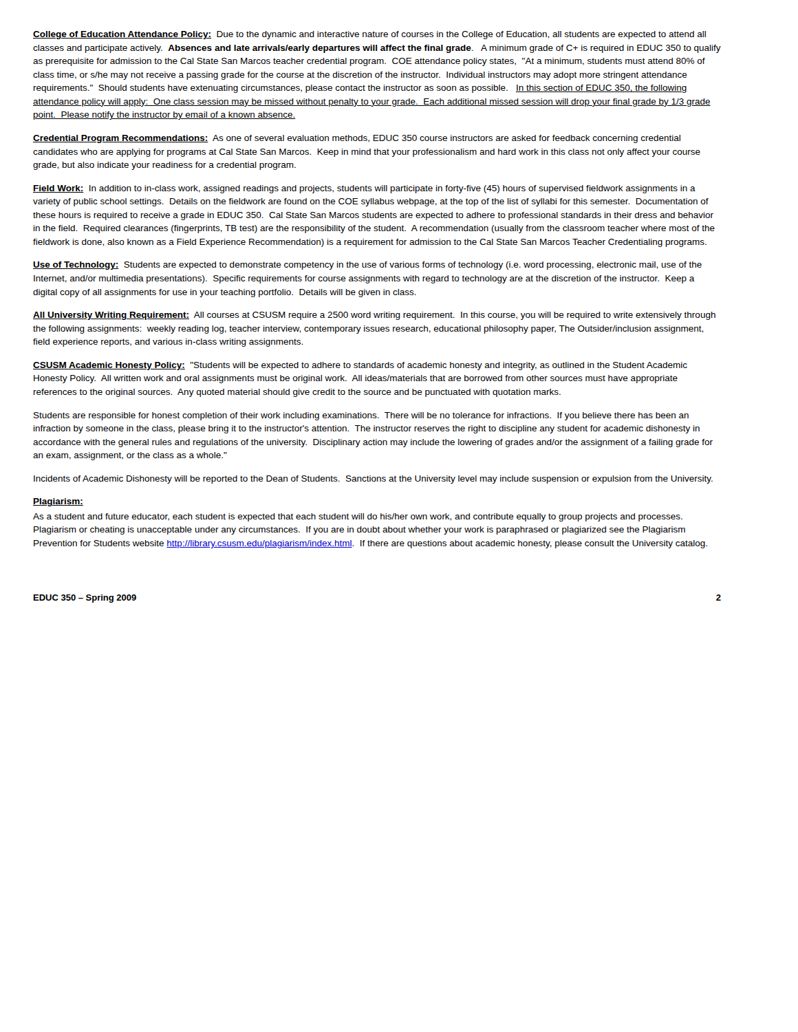College of Education Attendance Policy: Due to the dynamic and interactive nature of courses in the College of Education, all students are expected to attend all classes and participate actively. Absences and late arrivals/early departures will affect the final grade. A minimum grade of C+ is required in EDUC 350 to qualify as prerequisite for admission to the Cal State San Marcos teacher credential program. COE attendance policy states, "At a minimum, students must attend 80% of class time, or s/he may not receive a passing grade for the course at the discretion of the instructor. Individual instructors may adopt more stringent attendance requirements." Should students have extenuating circumstances, please contact the instructor as soon as possible. In this section of EDUC 350, the following attendance policy will apply: One class session may be missed without penalty to your grade. Each additional missed session will drop your final grade by 1/3 grade point. Please notify the instructor by email of a known absence.
Credential Program Recommendations: As one of several evaluation methods, EDUC 350 course instructors are asked for feedback concerning credential candidates who are applying for programs at Cal State San Marcos. Keep in mind that your professionalism and hard work in this class not only affect your course grade, but also indicate your readiness for a credential program.
Field Work: In addition to in-class work, assigned readings and projects, students will participate in forty-five (45) hours of supervised fieldwork assignments in a variety of public school settings. Details on the fieldwork are found on the COE syllabus webpage, at the top of the list of syllabi for this semester. Documentation of these hours is required to receive a grade in EDUC 350. Cal State San Marcos students are expected to adhere to professional standards in their dress and behavior in the field. Required clearances (fingerprints, TB test) are the responsibility of the student. A recommendation (usually from the classroom teacher where most of the fieldwork is done, also known as a Field Experience Recommendation) is a requirement for admission to the Cal State San Marcos Teacher Credentialing programs.
Use of Technology: Students are expected to demonstrate competency in the use of various forms of technology (i.e. word processing, electronic mail, use of the Internet, and/or multimedia presentations). Specific requirements for course assignments with regard to technology are at the discretion of the instructor. Keep a digital copy of all assignments for use in your teaching portfolio. Details will be given in class.
All University Writing Requirement: All courses at CSUSM require a 2500 word writing requirement. In this course, you will be required to write extensively through the following assignments: weekly reading log, teacher interview, contemporary issues research, educational philosophy paper, The Outsider/inclusion assignment, field experience reports, and various in-class writing assignments.
CSUSM Academic Honesty Policy: "Students will be expected to adhere to standards of academic honesty and integrity, as outlined in the Student Academic Honesty Policy. All written work and oral assignments must be original work. All ideas/materials that are borrowed from other sources must have appropriate references to the original sources. Any quoted material should give credit to the source and be punctuated with quotation marks.
Students are responsible for honest completion of their work including examinations. There will be no tolerance for infractions. If you believe there has been an infraction by someone in the class, please bring it to the instructor's attention. The instructor reserves the right to discipline any student for academic dishonesty in accordance with the general rules and regulations of the university. Disciplinary action may include the lowering of grades and/or the assignment of a failing grade for an exam, assignment, or the class as a whole."
Incidents of Academic Dishonesty will be reported to the Dean of Students. Sanctions at the University level may include suspension or expulsion from the University.
Plagiarism:
As a student and future educator, each student is expected that each student will do his/her own work, and contribute equally to group projects and processes. Plagiarism or cheating is unacceptable under any circumstances. If you are in doubt about whether your work is paraphrased or plagiarized see the Plagiarism Prevention for Students website http://library.csusm.edu/plagiarism/index.html. If there are questions about academic honesty, please consult the University catalog.
EDUC 350 – Spring 2009 2